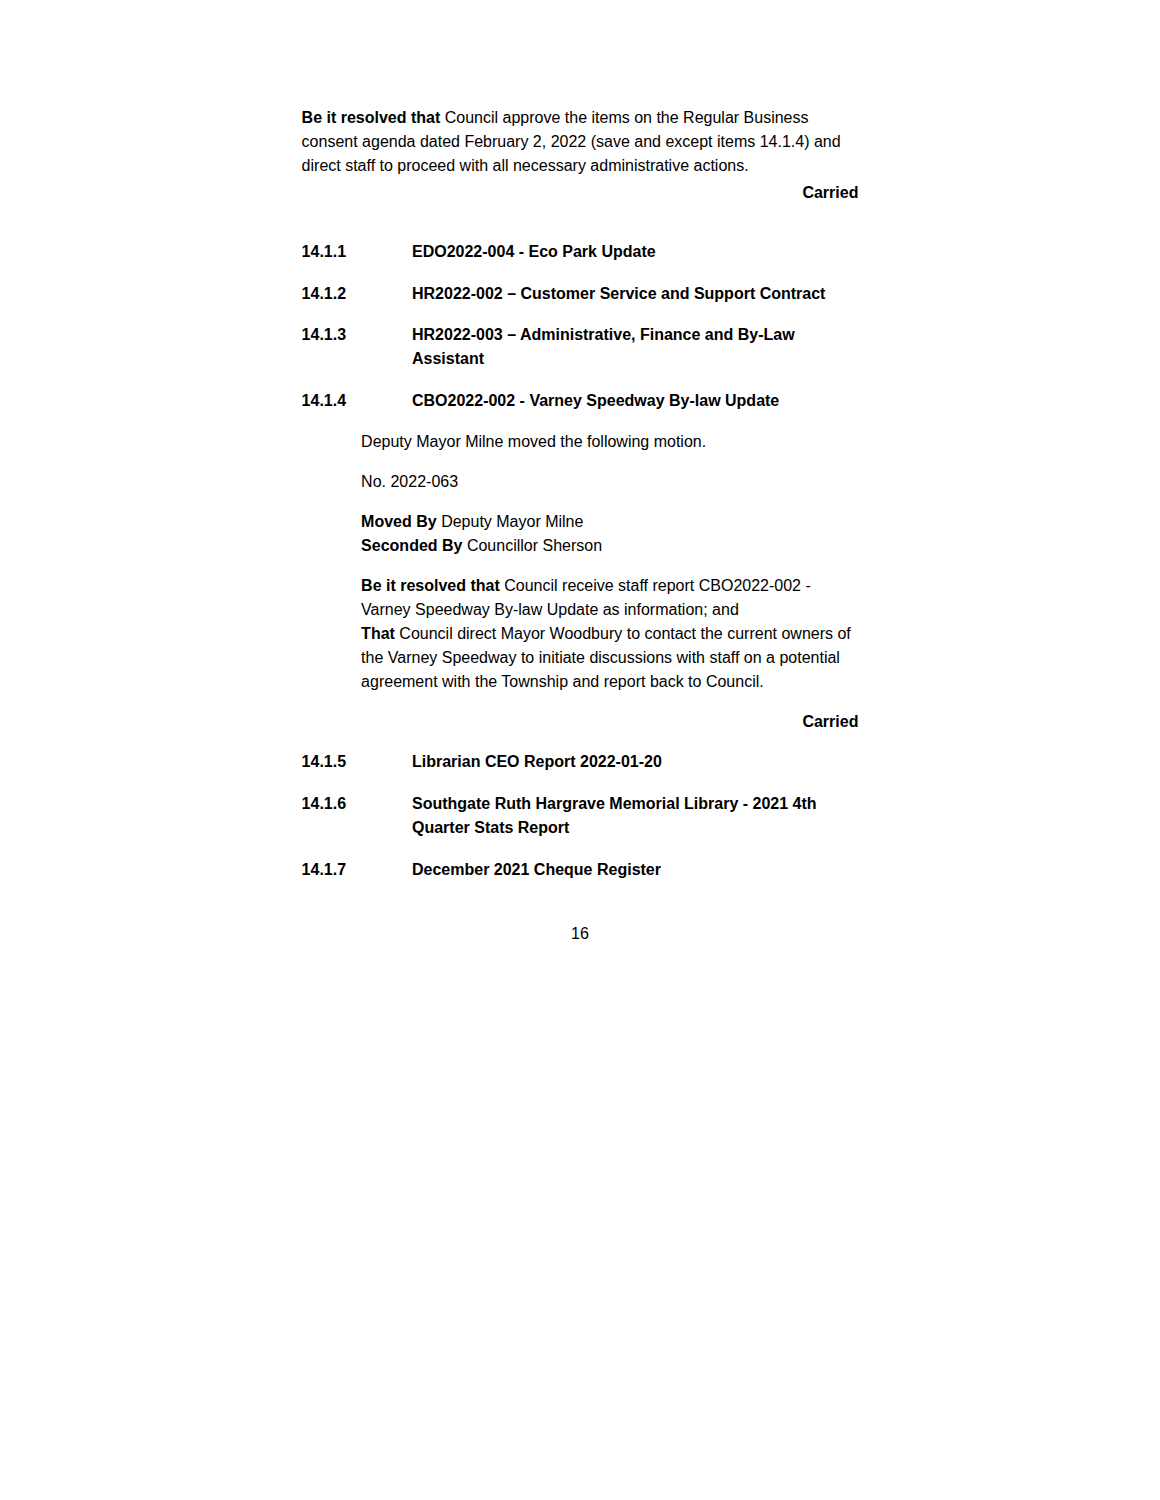Be it resolved that Council approve the items on the Regular Business consent agenda dated February 2, 2022 (save and except items 14.1.4) and direct staff to proceed with all necessary administrative actions.
Carried
14.1.1 EDO2022-004 - Eco Park Update
14.1.2 HR2022-002 – Customer Service and Support Contract
14.1.3 HR2022-003 – Administrative, Finance and By-Law Assistant
14.1.4 CBO2022-002 - Varney Speedway By-law Update
Deputy Mayor Milne moved the following motion.
No. 2022-063
Moved By Deputy Mayor Milne
Seconded By Councillor Sherson
Be it resolved that Council receive staff report CBO2022-002 - Varney Speedway By-law Update as information; and
That Council direct Mayor Woodbury to contact the current owners of the Varney Speedway to initiate discussions with staff on a potential agreement with the Township and report back to Council.
Carried
14.1.5 Librarian CEO Report 2022-01-20
14.1.6 Southgate Ruth Hargrave Memorial Library - 2021 4th Quarter Stats Report
14.1.7 December 2021 Cheque Register
16